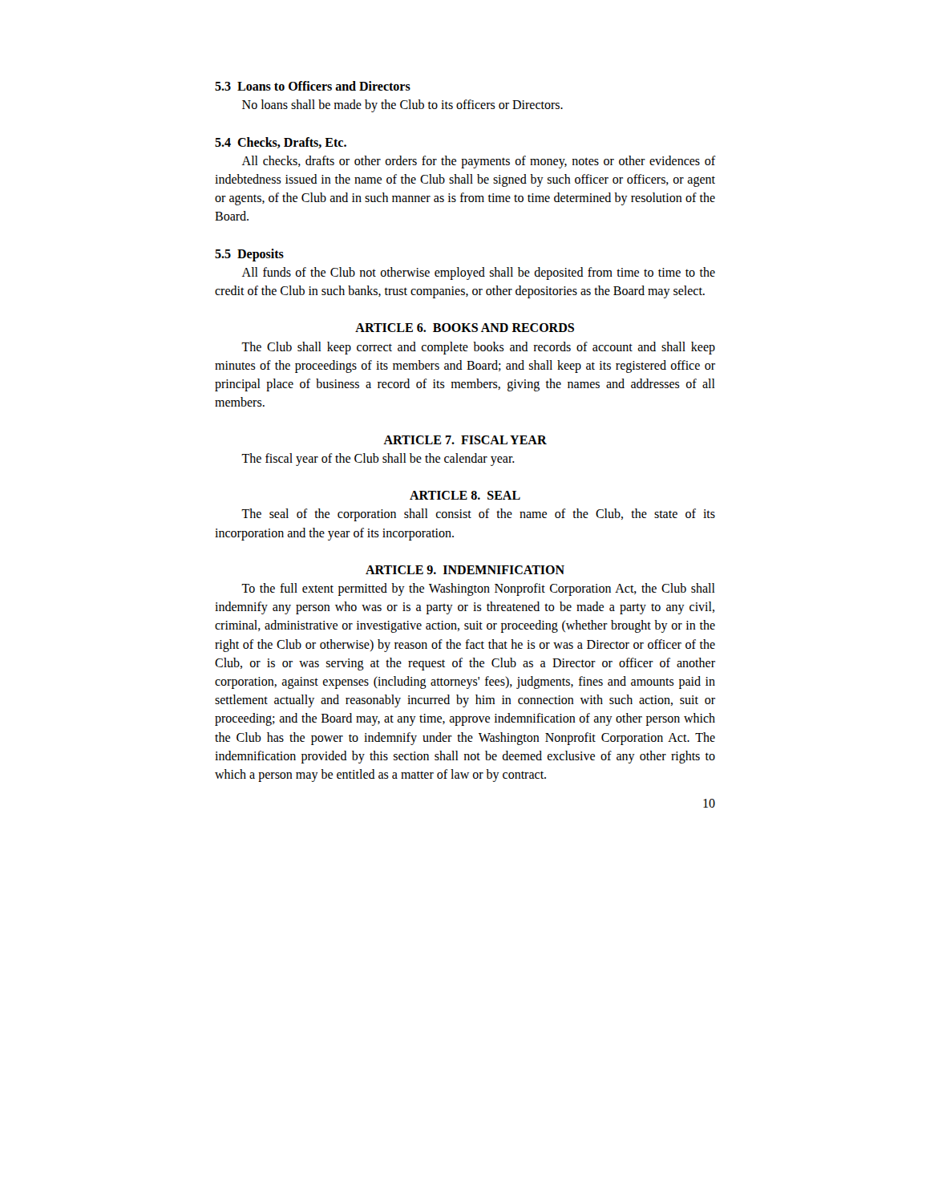5.3 Loans to Officers and Directors
No loans shall be made by the Club to its officers or Directors.
5.4 Checks, Drafts, Etc.
All checks, drafts or other orders for the payments of money, notes or other evidences of indebtedness issued in the name of the Club shall be signed by such officer or officers, or agent or agents, of the Club and in such manner as is from time to time determined by resolution of the Board.
5.5 Deposits
All funds of the Club not otherwise employed shall be deposited from time to time to the credit of the Club in such banks, trust companies, or other depositories as the Board may select.
Article 6. Books and Records
The Club shall keep correct and complete books and records of account and shall keep minutes of the proceedings of its members and Board; and shall keep at its registered office or principal place of business a record of its members, giving the names and addresses of all members.
Article 7. Fiscal Year
The fiscal year of the Club shall be the calendar year.
Article 8. Seal
The seal of the corporation shall consist of the name of the Club, the state of its incorporation and the year of its incorporation.
Article 9. Indemnification
To the full extent permitted by the Washington Nonprofit Corporation Act, the Club shall indemnify any person who was or is a party or is threatened to be made a party to any civil, criminal, administrative or investigative action, suit or proceeding (whether brought by or in the right of the Club or otherwise) by reason of the fact that he is or was a Director or officer of the Club, or is or was serving at the request of the Club as a Director or officer of another corporation, against expenses (including attorneys' fees), judgments, fines and amounts paid in settlement actually and reasonably incurred by him in connection with such action, suit or proceeding; and the Board may, at any time, approve indemnification of any other person which the Club has the power to indemnify under the Washington Nonprofit Corporation Act. The indemnification provided by this section shall not be deemed exclusive of any other rights to which a person may be entitled as a matter of law or by contract.
10